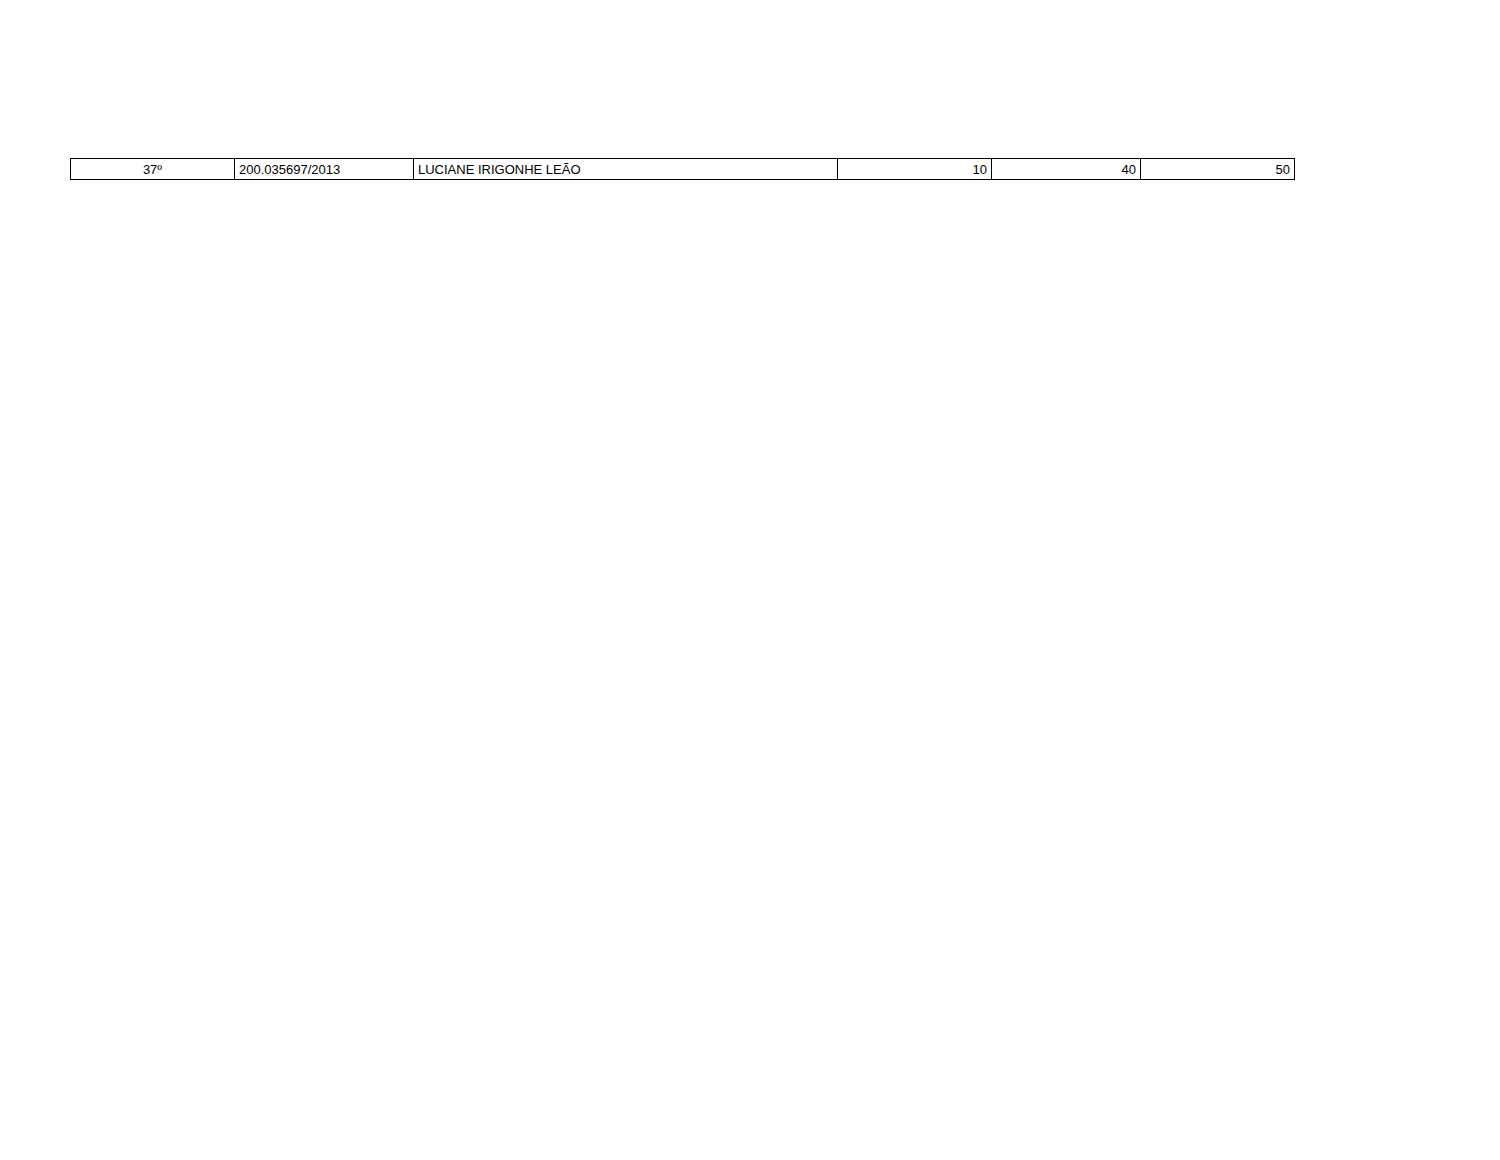| 37º | 200.035697/2013 | LUCIANE IRIGONHE LEÃO | 10 | 40 | 50 |